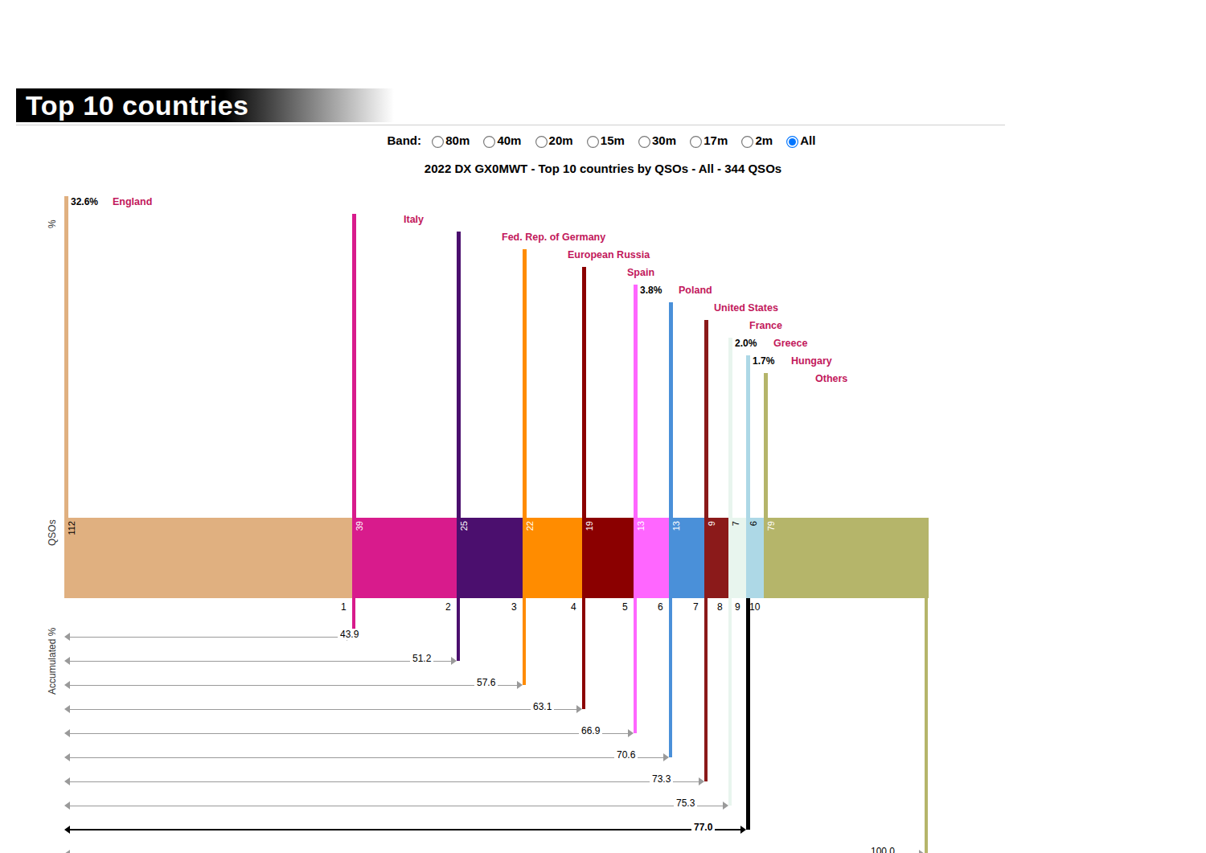Top 10 countries
Band: 80m 40m 20m 15m 30m 17m 2m All
2022 DX GX0MWT - Top 10 countries by QSOs - All - 344 QSOs
%
QSOs
Accumulated %
32.6%
England
11.3%
Italy
7.3%
Fed. Rep. of Germany
6.4%
European Russia
5.5%
Spain
3.8%
Poland
3.8%
United States
2.6%
France
2.0%
Greece
1.7%
Hungary
23.0%
Others
112
39
25
22
19
13
13
9
7
6
79
1
2
3
4
5
6
7
8
9
10
43.9
51.2
57.6
63.1
66.9
70.6
73.3
75.3
77.0
100.0